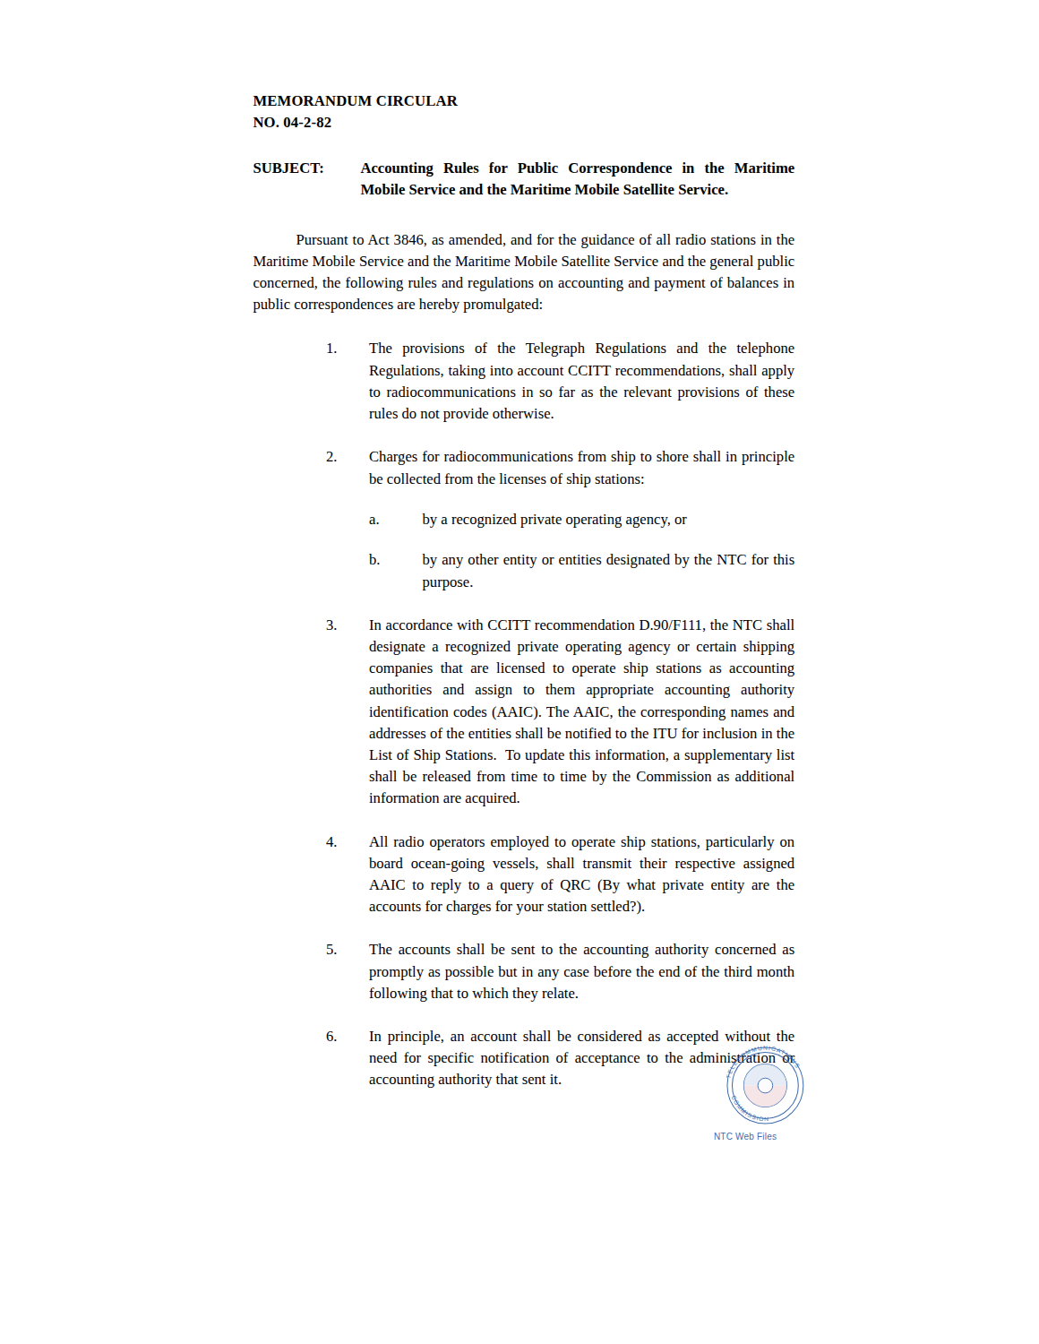MEMORANDUM CIRCULAR
NO. 04-2-82
| SUBJECT: | Accounting Rules for Public Correspondence in the Maritime Mobile Service and the Maritime Mobile Satellite Service. |
Pursuant to Act 3846, as amended, and for the guidance of all radio stations in the Maritime Mobile Service and the Maritime Mobile Satellite Service and the general public concerned, the following rules and regulations on accounting and payment of balances in public correspondences are hereby promulgated:
1. The provisions of the Telegraph Regulations and the telephone Regulations, taking into account CCITT recommendations, shall apply to radiocommunications in so far as the relevant provisions of these rules do not provide otherwise.
2. Charges for radiocommunications from ship to shore shall in principle be collected from the licenses of ship stations:
a. by a recognized private operating agency, or
b. by any other entity or entities designated by the NTC for this purpose.
3. In accordance with CCITT recommendation D.90/F111, the NTC shall designate a recognized private operating agency or certain shipping companies that are licensed to operate ship stations as accounting authorities and assign to them appropriate accounting authority identification codes (AAIC). The AAIC, the corresponding names and addresses of the entities shall be notified to the ITU for inclusion in the List of Ship Stations. To update this information, a supplementary list shall be released from time to time by the Commission as additional information are acquired.
4. All radio operators employed to operate ship stations, particularly on board ocean-going vessels, shall transmit their respective assigned AAIC to reply to a query of QRC (By what private entity are the accounts for charges for your station settled?).
5. The accounts shall be sent to the accounting authority concerned as promptly as possible but in any case before the end of the third month following that to which they relate.
6. In principle, an account shall be considered as accepted without the need for specific notification of acceptance to the administration or accounting authority that sent it.
TELECOMMUNICATIONS COMMISSION
NTC Web Files